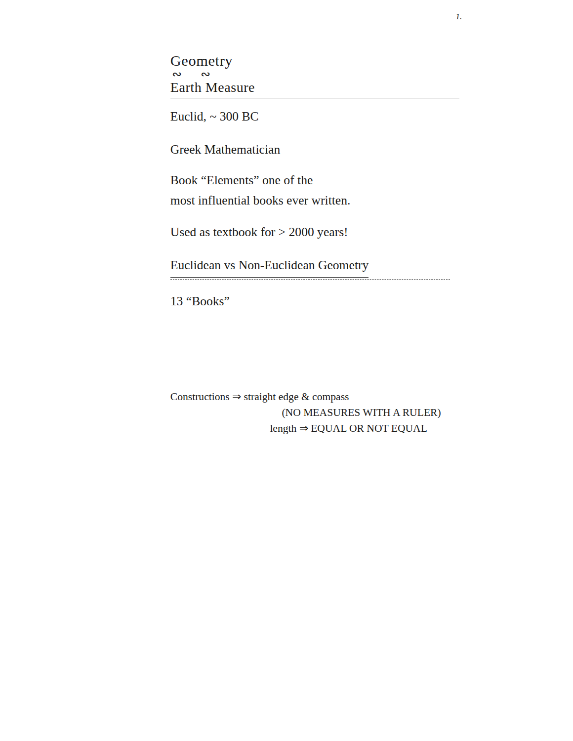1.
Geometry
∾ ∾
Earth Measure
Euclid, ~ 300 BC
Greek Mathematician
Book “Elements” one of the
most influential books ever written.
Used as textbook for > 2000 years!
Euclidean vs Non-Euclidean Geometry
13 “Books”
Constructions ⇒ straight edge & compass (no measures with a ruler) length ⇒ equal or not equal